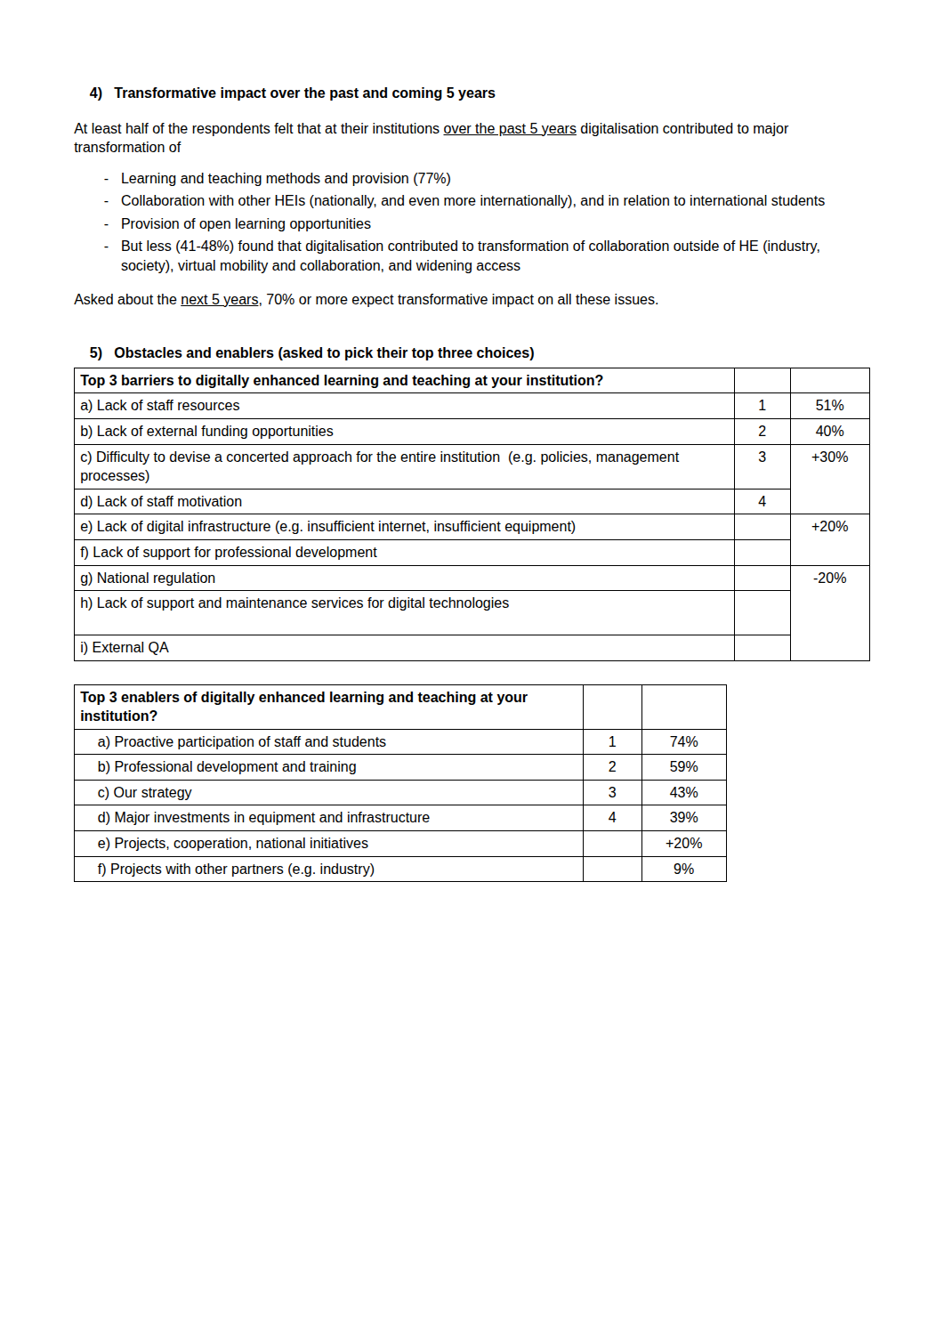4) Transformative impact over the past and coming 5 years
At least half of the respondents felt that at their institutions over the past 5 years digitalisation contributed to major transformation of
Learning and teaching methods and provision (77%)
Collaboration with other HEIs (nationally, and even more internationally), and in relation to international students
Provision of open learning opportunities
But less (41-48%) found that digitalisation contributed to transformation of collaboration outside of HE (industry, society), virtual mobility and collaboration, and widening access
Asked about the next 5 years, 70% or more expect transformative impact on all these issues.
5) Obstacles and enablers (asked to pick their top three choices)
| Top 3 barriers to digitally enhanced learning and teaching at your institution? | | |
| --- | --- | --- |
| a) Lack of staff resources | 1 | 51% |
| b) Lack of external funding opportunities | 2 | 40% |
| c) Difficulty to devise a concerted approach for the entire institution (e.g. policies, management processes) | 3 | +30% |
| d) Lack of staff motivation | 4 | |
| e) Lack of digital infrastructure (e.g. insufficient internet, insufficient equipment) | | +20% |
| f) Lack of support for professional development | | |
| g) National regulation | | -20% |
| h) Lack of support and maintenance services for digital technologies | | |
| i) External QA | | |
| Top 3 enablers of digitally enhanced learning and teaching at your institution? | | |
| --- | --- | --- |
| a) Proactive participation of staff and students | 1 | 74% |
| b) Professional development and training | 2 | 59% |
| c) Our strategy | 3 | 43% |
| d) Major investments in equipment and infrastructure | 4 | 39% |
| e) Projects, cooperation, national initiatives | | +20% |
| f) Projects with other partners (e.g. industry) | | 9% |